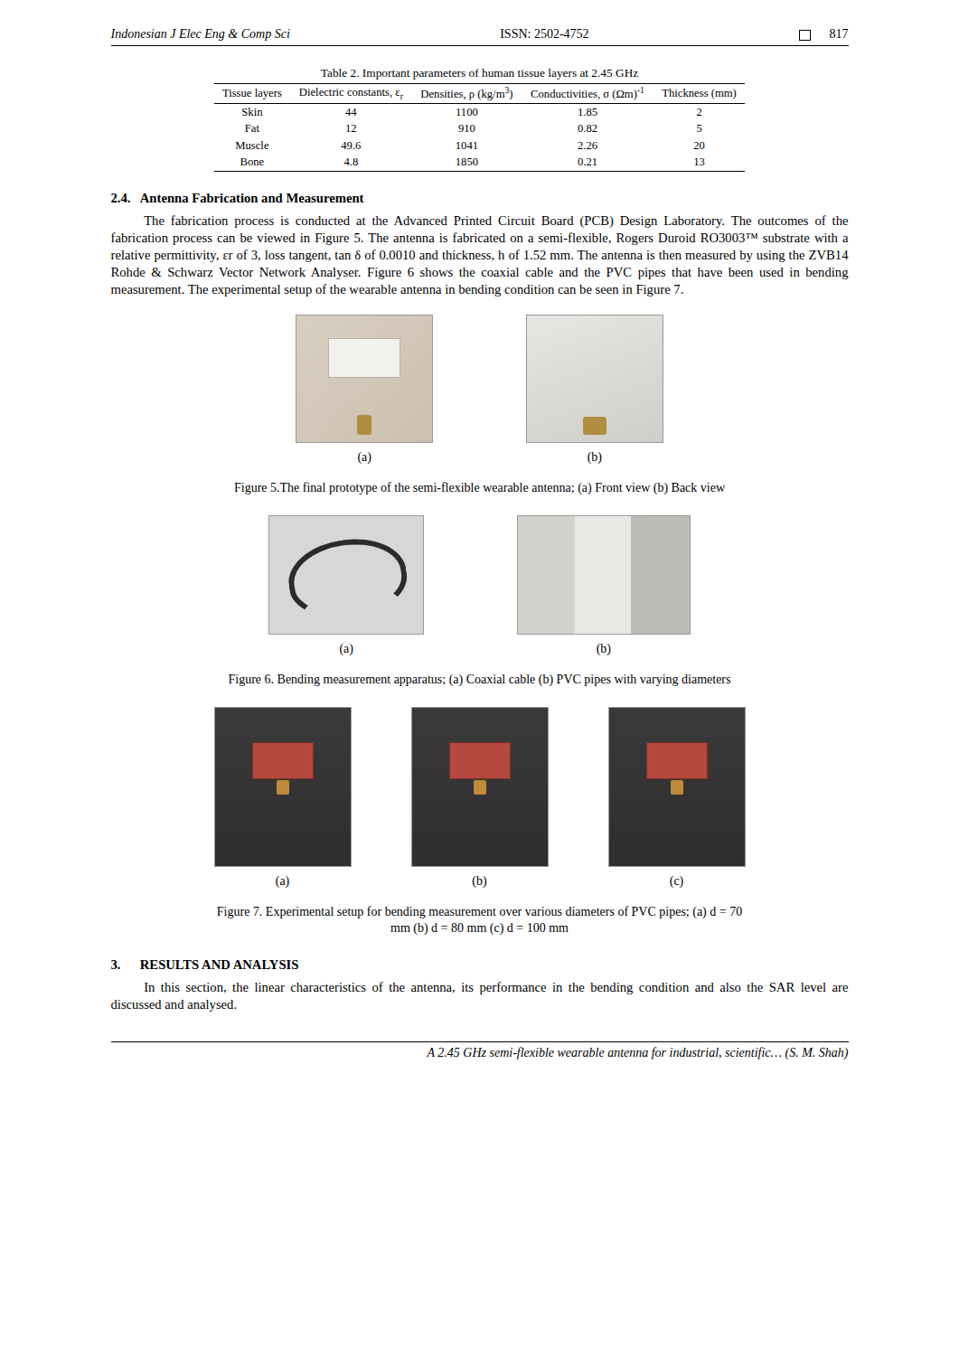Indonesian J Elec Eng & Comp Sci ISSN: 2502-4752 817
Table 2. Important parameters of human tissue layers at 2.45 GHz
| Tissue layers | Dielectric constants, ε r | Densities, ρ (kg/m 3 ) | Conductivities, σ (Ωm) -1 | Thickness (mm) |
| --- | --- | --- | --- | --- |
| Skin | 44 | 1100 | 1.85 | 2 |
| Fat | 12 | 910 | 0.82 | 5 |
| Muscle | 49.6 | 1041 | 2.26 | 20 |
| Bone | 4.8 | 1850 | 0.21 | 13 |
2.4. Antenna Fabrication and Measurement
The fabrication process is conducted at the Advanced Printed Circuit Board (PCB) Design Laboratory. The outcomes of the fabrication process can be viewed in Figure 5. The antenna is fabricated on a semi-flexible, Rogers Duroid RO3003™ substrate with a relative permittivity, εr of 3, loss tangent, tan δ of 0.0010 and thickness, h of 1.52 mm. The antenna is then measured by using the ZVB14 Rohde & Schwarz Vector Network Analyser. Figure 6 shows the coaxial cable and the PVC pipes that have been used in bending measurement. The experimental setup of the wearable antenna in bending condition can be seen in Figure 7.
(a)
(b)
Figure 5.The final prototype of the semi-flexible wearable antenna; (a) Front view (b) Back view
(a)
(b)
Figure 6. Bending measurement apparatus; (a) Coaxial cable (b) PVC pipes with varying diameters
(a)
(b)
(c)
Figure 7. Experimental setup for bending measurement over various diameters of PVC pipes; (a) d = 70
mm (b) d = 80 mm (c) d = 100 mm
3. RESULTS AND ANALYSIS
In this section, the linear characteristics of the antenna, its performance in the bending condition and also the SAR level are discussed and analysed.
A 2.45 GHz semi-flexible wearable antenna for industrial, scientific… (S. M. Shah)